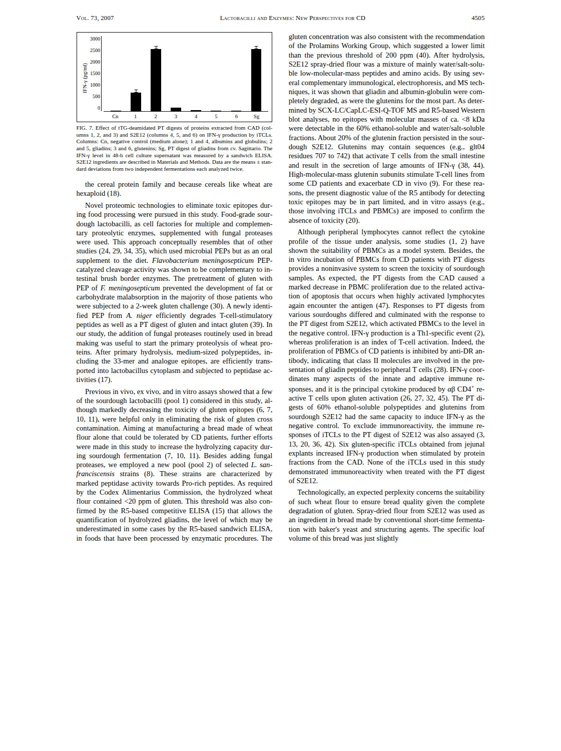Vol. 73, 2007 Lactobacilli and Enzymes: New Perspectives for CD 4505
IFN-γ (pg/ml)
3000 2500 2000 1500 1000 500 0
Cn 1 2 3 4 5 6 Sg
FIG. 7. Effect of tTG-deamidated PT digests of proteins extracted from CAD (columns 1, 2, and 3) and S2E12 (columns 4, 5, and 6) on IFN-γ production by iTCLs. Columns: Cn, negative control (medium alone); 1 and 4, albumins and globulins; 2 and 5, gliadins; 3 and 6, glutenins; Sg, PT digest of gliadins from cv. Sagittario. The IFN-γ level in 48-h cell culture supernatant was measured by a sandwich ELISA. S2E12 ingredients are described in Materials and Methods. Data are the means ± standard deviations from two independent fermentations each analyzed twice.
the cereal protein family and because cereals like wheat are hexaploid (18).
Novel proteomic technologies to eliminate toxic epitopes during food processing were pursued in this study. Food-grade sourdough lactobacilli, as cell factories for multiple and complementary proteolytic enzymes, supplemented with fungal proteases were used. This approach conceptually resembles that of other studies (24, 29, 34, 35), which used microbial PEPs but as an oral supplement to the diet. Flavobacterium meningosepticum PEP-catalyzed cleavage activity was shown to be complementary to intestinal brush border enzymes. The pretreatment of gluten with PEP of F. meningosepticum prevented the development of fat or carbohydrate malabsorption in the majority of those patients who were subjected to a 2-week gluten challenge (30). A newly identified PEP from A. niger efficiently degrades T-cell-stimulatory peptides as well as a PT digest of gluten and intact gluten (39). In our study, the addition of fungal proteases routinely used in bread making was useful to start the primary proteolysis of wheat proteins. After primary hydrolysis, medium-sized polypeptides, including the 33-mer and analogue epitopes, are efficiently transported into lactobacillus cytoplasm and subjected to peptidase activities (17).
Previous in vivo, ex vivo, and in vitro assays showed that a few of the sourdough lactobacilli (pool 1) considered in this study, although markedly decreasing the toxicity of gluten epitopes (6, 7, 10, 11), were helpful only in eliminating the risk of gluten cross contamination. Aiming at manufacturing a bread made of wheat flour alone that could be tolerated by CD patients, further efforts were made in this study to increase the hydrolyzing capacity during sourdough fermentation (7, 10, 11). Besides adding fungal proteases, we employed a new pool (pool 2) of selected L. sanfranciscensis strains (8). These strains are characterized by marked peptidase activity towards Pro-rich peptides. As required by the Codex Alimentarius Commission, the hydrolyzed wheat flour contained <20 ppm of gluten. This threshold was also confirmed by the R5-based competitive ELISA (15) that allows the quantification of hydrolyzed gliadins, the level of which may be underestimated in some cases by the R5-based sandwich ELISA, in foods that have been processed by enzymatic procedures. The gluten concentration was also consistent with the recommendation of the Prolamins Working Group, which suggested a lower limit than the previous threshold of 200 ppm (40). After hydrolysis, S2E12 spray-dried flour was a mixture of mainly water/salt-soluble low-molecular-mass peptides and amino acids. By using several complementary immunological, electrophoresis, and MS techniques, it was shown that gliadin and albumin-globulin were completely degraded, as were the glutenins for the most part. As determined by SCX-LC/CapLC-ESI-Q-TOF MS and R5-based Western blot analyses, no epitopes with molecular masses of ca. <8 kDa were detectable in the 60% ethanol-soluble and water/salt-soluble fractions. About 20% of the glutenin fraction persisted in the sourdough S2E12. Glutenins may contain sequences (e.g., glt04 residues 707 to 742) that activate T cells from the small intestine and result in the secretion of large amounts of IFN-γ (38, 44). High-molecular-mass glutenin subunits stimulate T-cell lines from some CD patients and exacerbate CD in vivo (9). For these reasons, the present diagnostic value of the R5 antibody for detecting toxic epitopes may be in part limited, and in vitro assays (e.g., those involving iTCLs and PBMCs) are imposed to confirm the absence of toxicity (20).
Although peripheral lymphocytes cannot reflect the cytokine profile of the tissue under analysis, some studies (1, 2) have shown the suitability of PBMCs as a model system. Besides, the in vitro incubation of PBMCs from CD patients with PT digests provides a noninvasive system to screen the toxicity of sourdough samples. As expected, the PT digests from the CAD caused a marked decrease in PBMC proliferation due to the related activation of apoptosis that occurs when highly activated lymphocytes again encounter the antigen (47). Responses to PT digests from various sourdoughs differed and culminated with the response to the PT digest from S2E12, which activated PBMCs to the level in the negative control. IFN-γ production is a Th1-specific event (2), whereas proliferation is an index of T-cell activation. Indeed, the proliferation of PBMCs of CD patients is inhibited by anti-DR antibody, indicating that class II molecules are involved in the presentation of gliadin peptides to peripheral T cells (28). IFN-γ coordinates many aspects of the innate and adaptive immune responses, and it is the principal cytokine produced by αβ CD4+ reactive T cells upon gluten activation (26, 27, 32, 45). The PT digests of 60% ethanol-soluble polypeptides and glutenins from sourdough S2E12 had the same capacity to induce IFN-γ as the negative control. To exclude immunoreactivity, the immune responses of iTCLs to the PT digest of S2E12 was also assayed (3, 13, 20, 36, 42). Six gluten-specific iTCLs obtained from jejunal explants increased IFN-γ production when stimulated by protein fractions from the CAD. None of the iTCLs used in this study demonstrated immunoreactivity when treated with the PT digest of S2E12.
Technologically, an expected perplexity concerns the suitability of such wheat flour to ensure bread quality given the complete degradation of gluten. Spray-dried flour from S2E12 was used as an ingredient in bread made by conventional short-time fermentation with baker's yeast and structuring agents. The specific loaf volume of this bread was just slightly